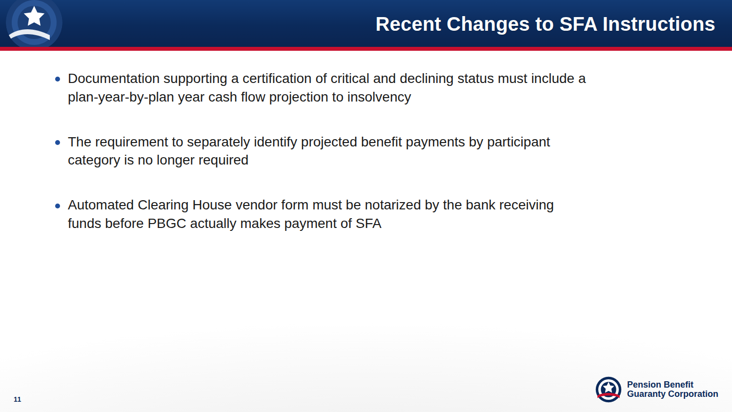Recent Changes to SFA Instructions
Documentation supporting a certification of critical and declining status must include a plan-year-by-plan year cash flow projection to insolvency
The requirement to separately identify projected benefit payments by participant category is no longer required
Automated Clearing House vendor form must be notarized by the bank receiving funds before PBGC actually makes payment of SFA
11
Pension Benefit Guaranty Corporation